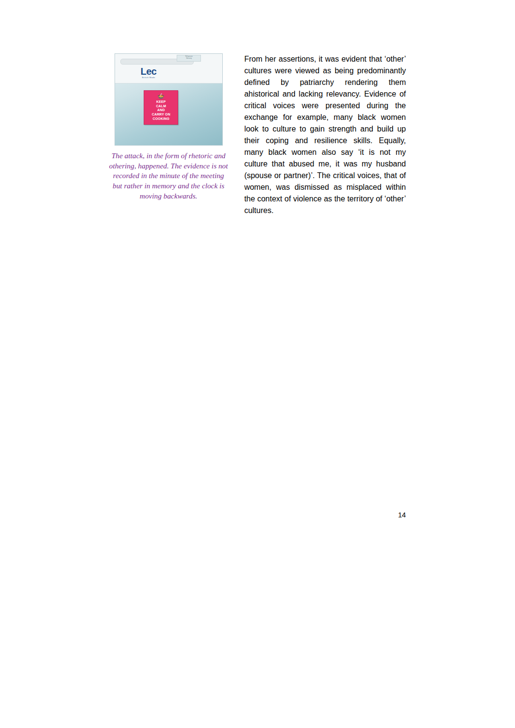Refrigerator
Warranty
Lec
British Made
🍲
KEEP
CALM
AND
CARRY ON
COOKING
The attack, in the form of rhetoric and othering, happened. The evidence is not recorded in the minute of the meeting but rather in memory and the clock is moving backwards.
From her assertions, it was evident that ‘other’ cultures were viewed as being predominantly defined by patriarchy rendering them ahistorical and lacking relevancy. Evidence of critical voices were presented during the exchange for example, many black women look to culture to gain strength and build up their coping and resilience skills. Equally, many black women also say ‘it is not my culture that abused me, it was my husband (spouse or partner)’. The critical voices, that of women, was dismissed as misplaced within the context of violence as the territory of ‘other’ cultures.
14